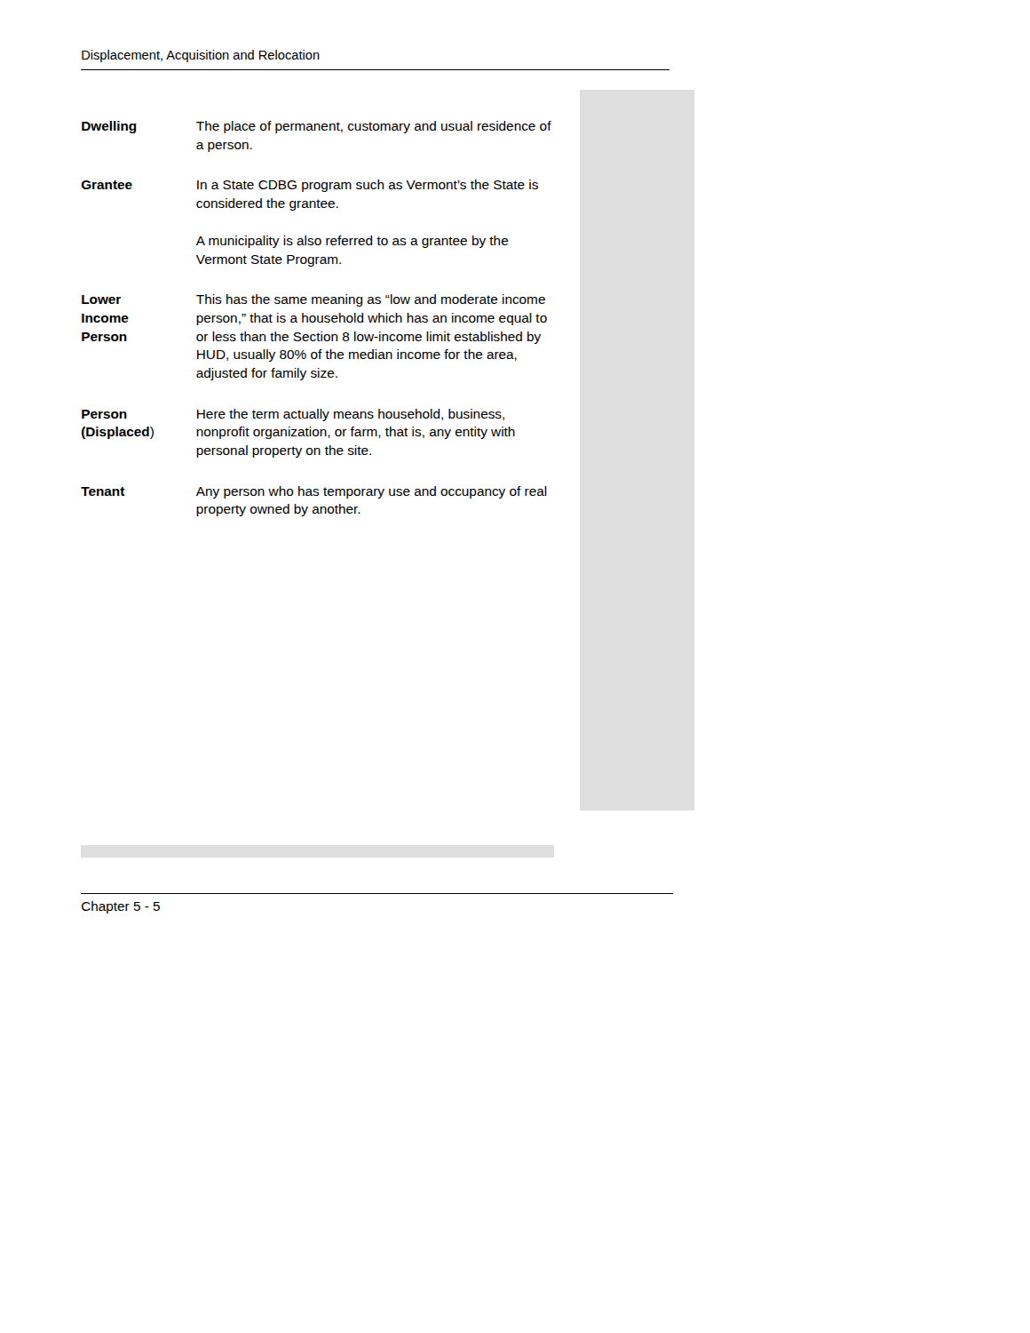Displacement, Acquisition and Relocation
| Dwelling | The place of permanent, customary and usual residence of a person. |
| Grantee | In a State CDBG program such as Vermont’s the State is considered the grantee. A municipality is also referred to as a grantee by the Vermont State Program. |
| Lower Income Person | This has the same meaning as “low and moderate income person,” that is a household which has an income equal to or less than the Section 8 low-income limit established by HUD, usually 80% of the median income for the area, adjusted for family size. |
| Person (Displaced ) | Here the term actually means household, business, nonprofit organization, or farm, that is, any entity with personal property on the site. |
| Tenant | Any person who has temporary use and occupancy of real property owned by another. |
Chapter 5 - 5